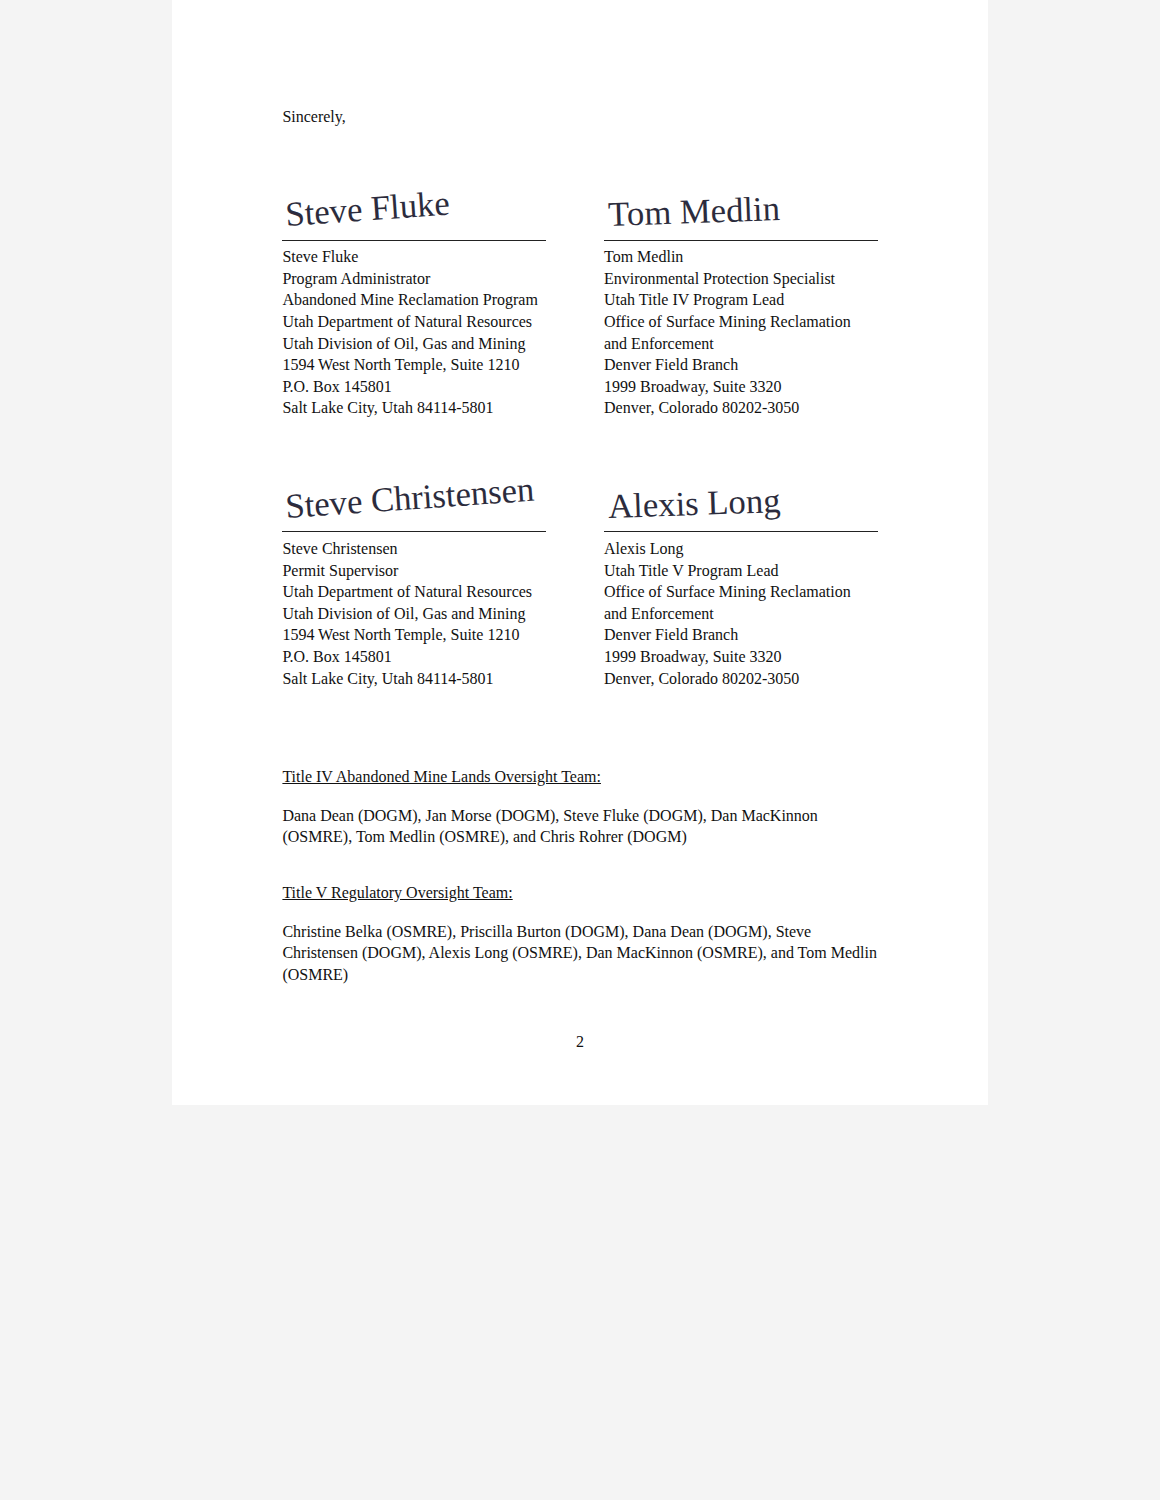Sincerely,
Steve Fluke
Steve Fluke
Program Administrator
Abandoned Mine Reclamation Program
Utah Department of Natural Resources
Utah Division of Oil, Gas and Mining
1594 West North Temple, Suite 1210
P.O. Box 145801
Salt Lake City, Utah 84114-5801
Tom Medlin
Tom Medlin
Environmental Protection Specialist
Utah Title IV Program Lead
Office of Surface Mining Reclamation
and Enforcement
Denver Field Branch
1999 Broadway, Suite 3320
Denver, Colorado 80202-3050
Steve Christensen
Steve Christensen
Permit Supervisor
Utah Department of Natural Resources
Utah Division of Oil, Gas and Mining
1594 West North Temple, Suite 1210
P.O. Box 145801
Salt Lake City, Utah 84114-5801
Alexis Long
Alexis Long
Utah Title V Program Lead
Office of Surface Mining Reclamation
and Enforcement
Denver Field Branch
1999 Broadway, Suite 3320
Denver, Colorado 80202-3050
Title IV Abandoned Mine Lands Oversight Team:
Dana Dean (DOGM), Jan Morse (DOGM), Steve Fluke (DOGM), Dan MacKinnon (OSMRE), Tom Medlin (OSMRE), and Chris Rohrer (DOGM)
Title V Regulatory Oversight Team:
Christine Belka (OSMRE), Priscilla Burton (DOGM), Dana Dean (DOGM), Steve Christensen (DOGM), Alexis Long (OSMRE), Dan MacKinnon (OSMRE), and Tom Medlin (OSMRE)
2